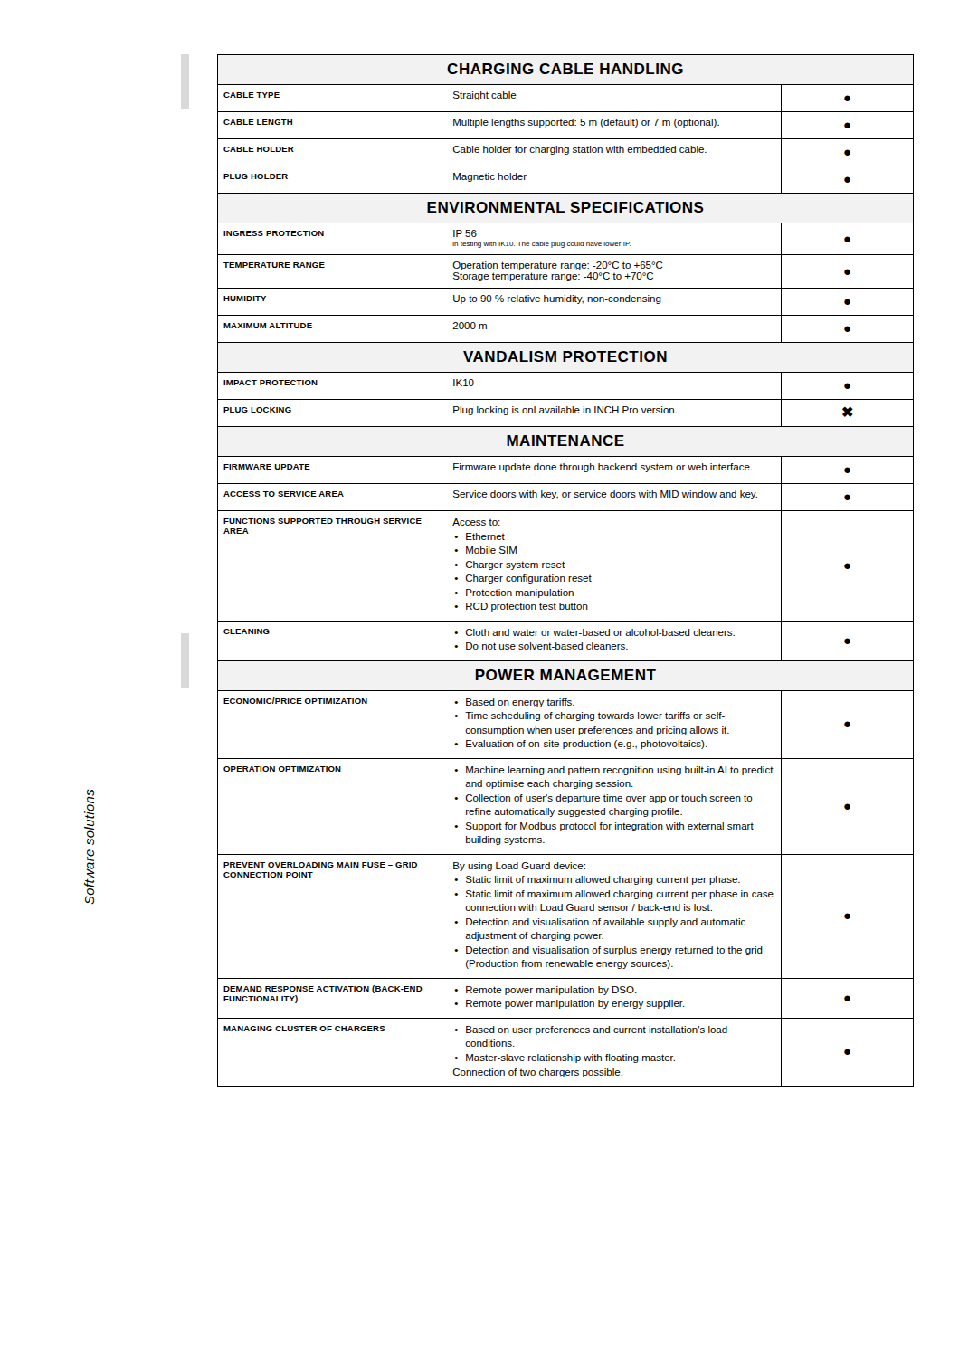Software solutions
| CHARGING CABLE HANDLING |
| --- |
| Cable type | Straight cable | ● |
| Cable length | Multiple lengths supported: 5 m (default) or 7 m (optional). | ● |
| Cable holder | Cable holder for charging station with embedded cable. | ● |
| Plug holder | Magnetic holder | ● |
| ENVIRONMENTAL SPECIFICATIONS |
| Ingress protection | IP 56 in testing with IK10. The cable plug could have lower IP. | ● |
| Temperature range | Operation temperature range: -20°C to +65°C Storage temperature range: -40°C to +70°C | ● |
| Humidity | Up to 90 % relative humidity, non-condensing | ● |
| Maximum altitude | 2000 m | ● |
| VANDALISM PROTECTION |
| Impact protection | IK10 | ● |
| Plug locking | Plug locking is onl available in INCH Pro version. | ✖ |
| MAINTENANCE |
| Firmware update | Firmware update done through backend system or web interface. | ● |
| Access to service area | Service doors with key, or service doors with MID window and key. | ● |
| Functions supported through service area | Access to: Ethernet Mobile SIM Charger system reset Charger configuration reset Protection manipulation RCD protection test button | ● |
| Cleaning | Cloth and water or water-based or alcohol-based cleaners. Do not use solvent-based cleaners. | ● |
| POWER MANAGEMENT |
| Economic/price optimization | Based on energy tariffs. Time scheduling of charging towards lower tariffs or self-consumption when user preferences and pricing allows it. Evaluation of on-site production (e.g., photovoltaics). | ● |
| Operation optimization | Machine learning and pattern recognition using built-in AI to predict and optimise each charging session. Collection of user's departure time over app or touch screen to refine automatically suggested charging profile. Support for Modbus protocol for integration with external smart building systems. | ● |
| Prevent overloading main fuse – grid connection point | By using Load Guard device: Static limit of maximum allowed charging current per phase. Static limit of maximum allowed charging current per phase in case connection with Load Guard sensor / back-end is lost. Detection and visualisation of available supply and automatic adjustment of charging power. Detection and visualisation of surplus energy returned to the grid (Production from renewable energy sources). | ● |
| Demand response activation (back-end functionality) | Remote power manipulation by DSO. Remote power manipulation by energy supplier. | ● |
| Managing cluster of chargers | Based on user preferences and current installation's load conditions. Master-slave relationship with floating master. Connection of two chargers possible. | ● |